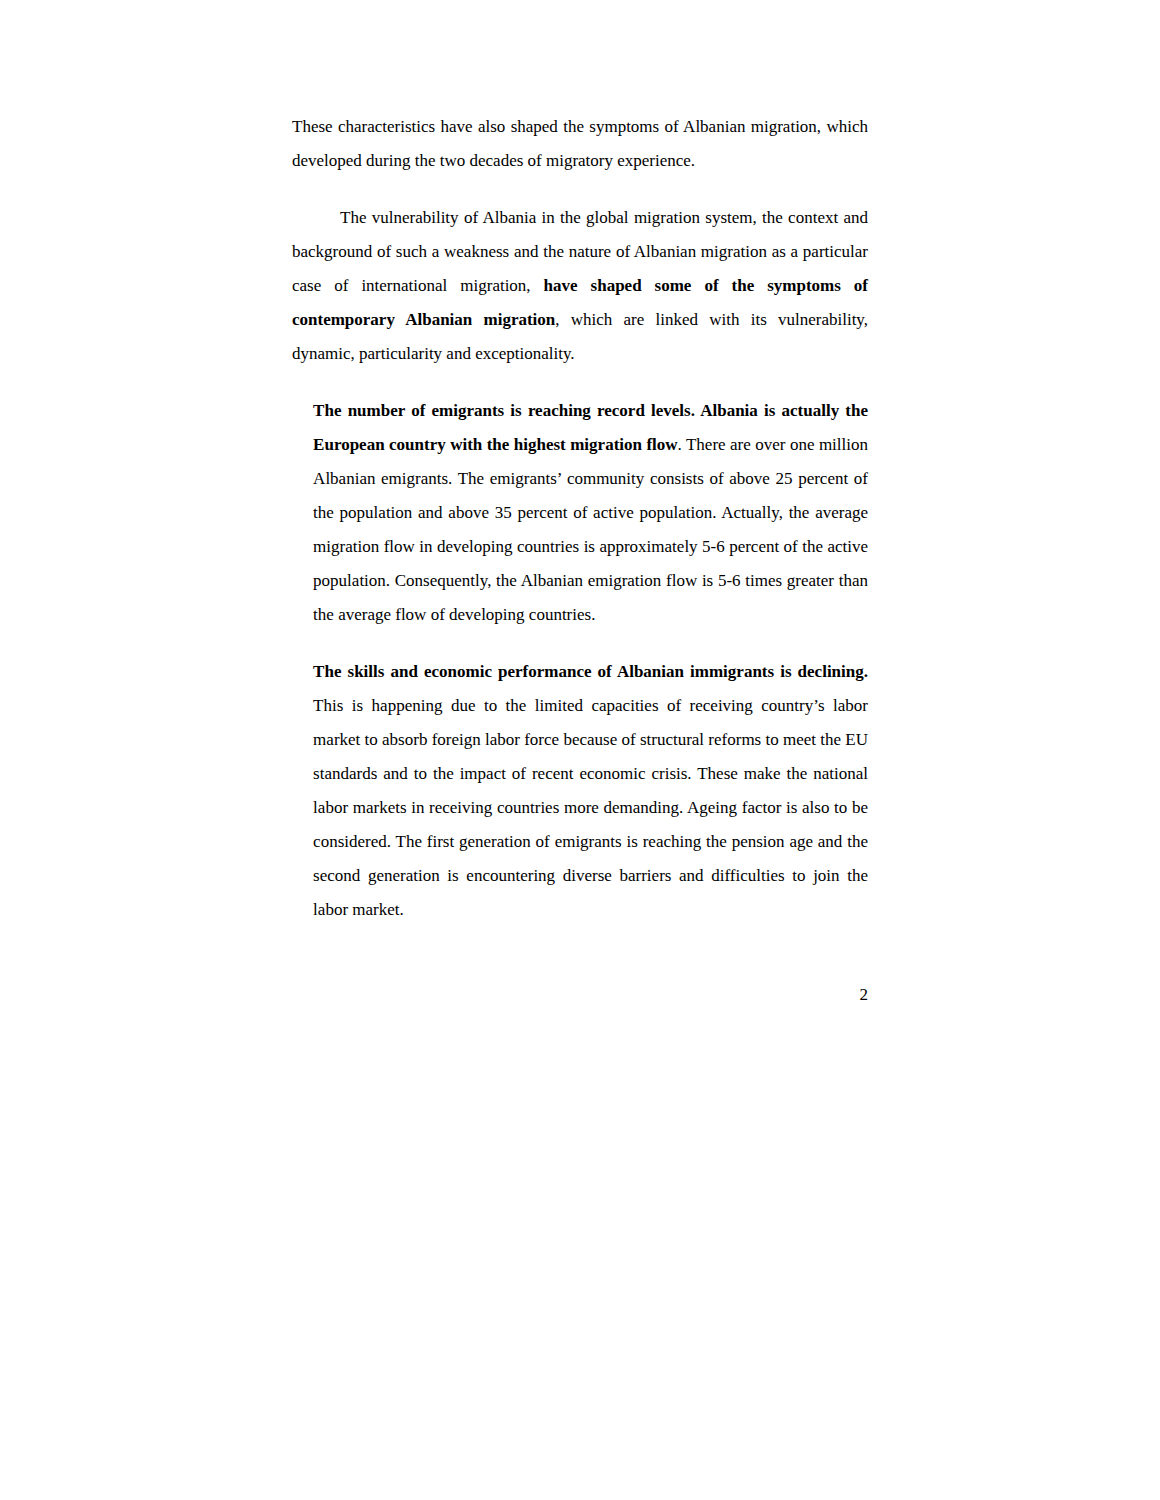These characteristics have also shaped the symptoms of Albanian migration, which developed during the two decades of migratory experience.
The vulnerability of Albania in the global migration system, the context and background of such a weakness and the nature of Albanian migration as a particular case of international migration, have shaped some of the symptoms of contemporary Albanian migration, which are linked with its vulnerability, dynamic, particularity and exceptionality.
The number of emigrants is reaching record levels. Albania is actually the European country with the highest migration flow. There are over one million Albanian emigrants. The emigrants’ community consists of above 25 percent of the population and above 35 percent of active population. Actually, the average migration flow in developing countries is approximately 5-6 percent of the active population. Consequently, the Albanian emigration flow is 5-6 times greater than the average flow of developing countries.
The skills and economic performance of Albanian immigrants is declining. This is happening due to the limited capacities of receiving country’s labor market to absorb foreign labor force because of structural reforms to meet the EU standards and to the impact of recent economic crisis. These make the national labor markets in receiving countries more demanding. Ageing factor is also to be considered. The first generation of emigrants is reaching the pension age and the second generation is encountering diverse barriers and difficulties to join the labor market.
2